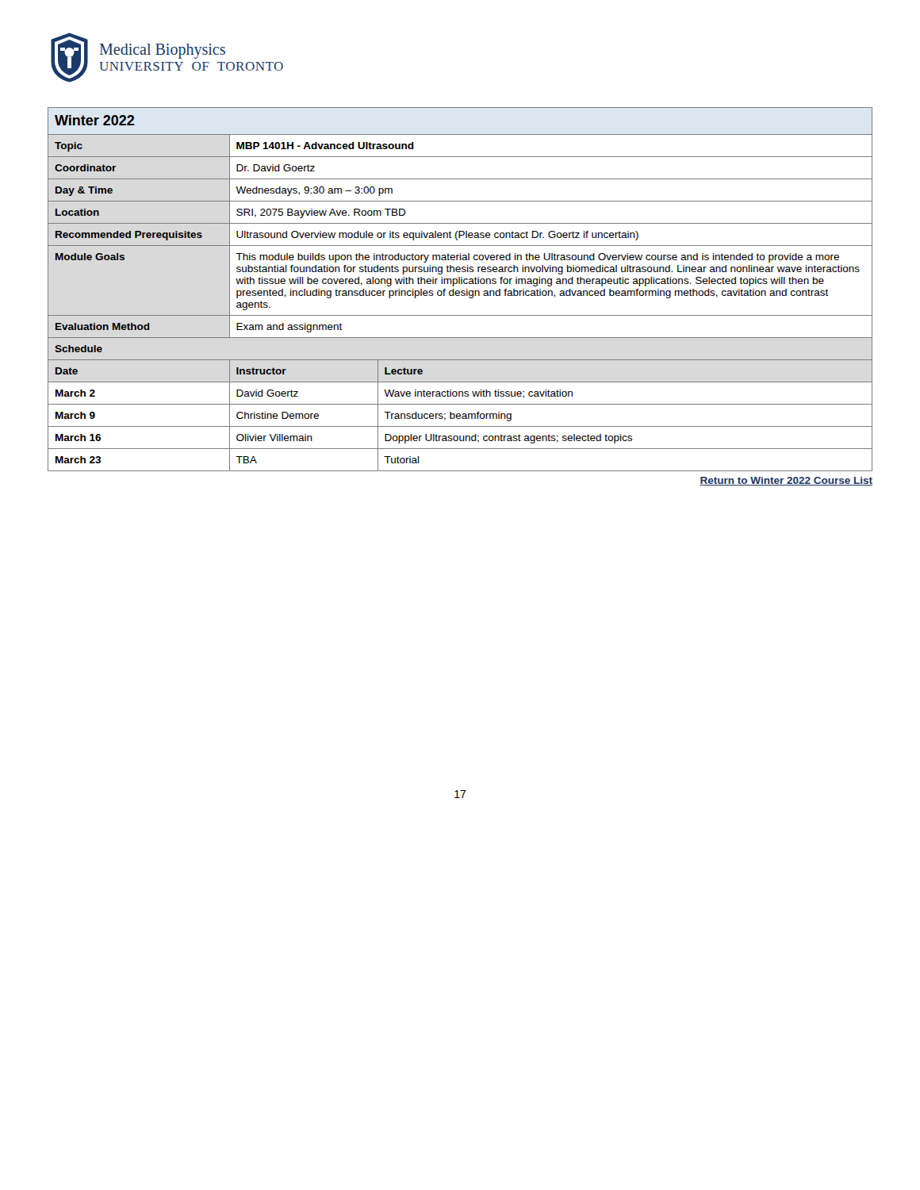Medical Biophysics
UNIVERSITY OF TORONTO
| Winter 2022 |
| Topic | MBP 1401H - Advanced Ultrasound |
| Coordinator | Dr. David Goertz |
| Day & Time | Wednesdays, 9:30 am – 3:00 pm |
| Location | SRI, 2075 Bayview Ave. Room TBD |
| Recommended Prerequisites | Ultrasound Overview module or its equivalent (Please contact Dr. Goertz if uncertain) |
| Module Goals | This module builds upon the introductory material covered in the Ultrasound Overview course and is intended to provide a more substantial foundation for students pursuing thesis research involving biomedical ultrasound. Linear and nonlinear wave interactions with tissue will be covered, along with their implications for imaging and therapeutic applications. Selected topics will then be presented, including transducer principles of design and fabrication, advanced beamforming methods, cavitation and contrast agents. |
| Evaluation Method | Exam and assignment |
| Schedule |
| Date | Instructor | Lecture |
| March 2 | David Goertz | Wave interactions with tissue; cavitation |
| March 9 | Christine Demore | Transducers; beamforming |
| March 16 | Olivier Villemain | Doppler Ultrasound; contrast agents; selected topics |
| March 23 | TBA | Tutorial |
Return to Winter 2022 Course List
17